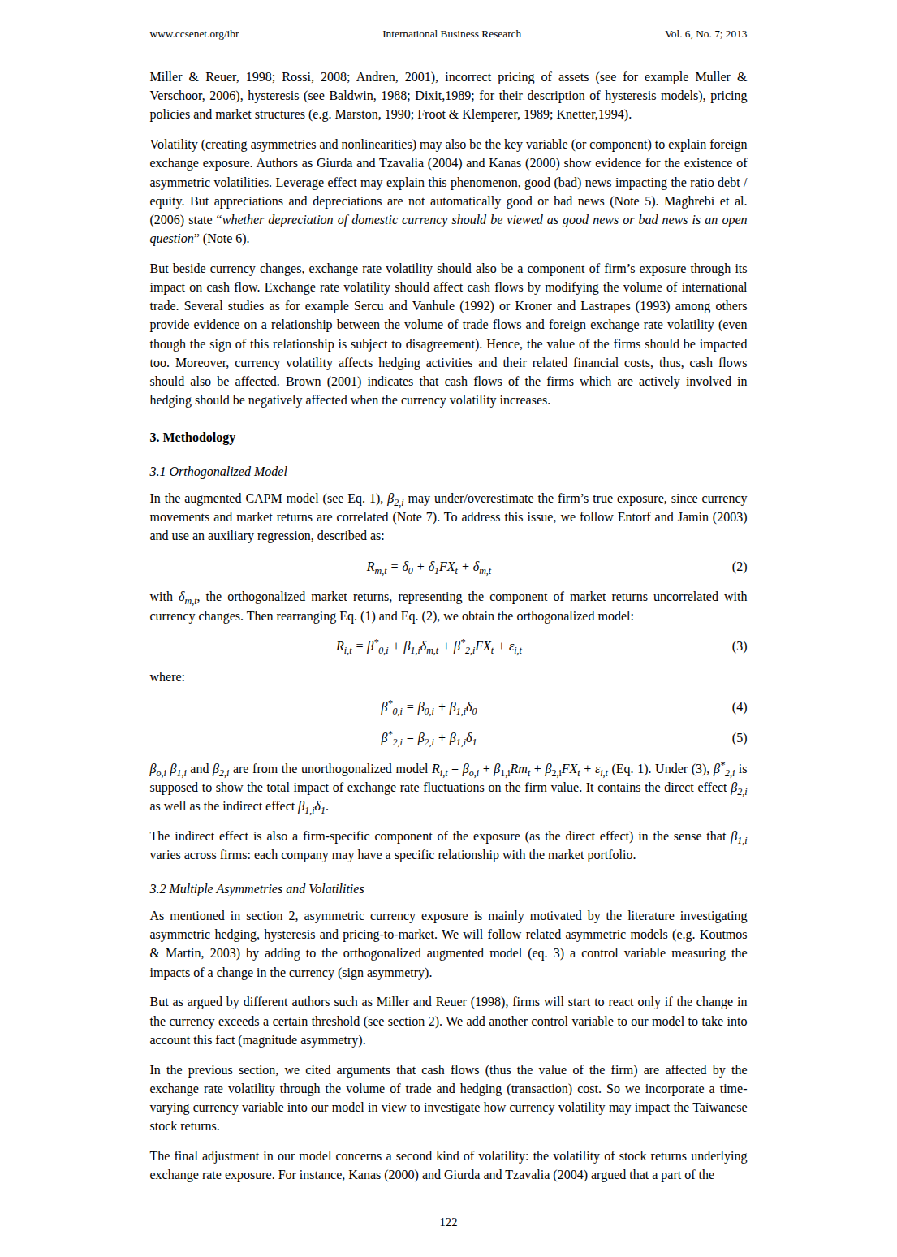www.ccsenet.org/ibr International Business Research Vol. 6, No. 7; 2013
Miller & Reuer, 1998; Rossi, 2008; Andren, 2001), incorrect pricing of assets (see for example Muller & Verschoor, 2006), hysteresis (see Baldwin, 1988; Dixit,1989; for their description of hysteresis models), pricing policies and market structures (e.g. Marston, 1990; Froot & Klemperer, 1989; Knetter,1994).
Volatility (creating asymmetries and nonlinearities) may also be the key variable (or component) to explain foreign exchange exposure. Authors as Giurda and Tzavalia (2004) and Kanas (2000) show evidence for the existence of asymmetric volatilities. Leverage effect may explain this phenomenon, good (bad) news impacting the ratio debt / equity. But appreciations and depreciations are not automatically good or bad news (Note 5). Maghrebi et al. (2006) state “whether depreciation of domestic currency should be viewed as good news or bad news is an open question” (Note 6).
But beside currency changes, exchange rate volatility should also be a component of firm’s exposure through its impact on cash flow. Exchange rate volatility should affect cash flows by modifying the volume of international trade. Several studies as for example Sercu and Vanhule (1992) or Kroner and Lastrapes (1993) among others provide evidence on a relationship between the volume of trade flows and foreign exchange rate volatility (even though the sign of this relationship is subject to disagreement). Hence, the value of the firms should be impacted too. Moreover, currency volatility affects hedging activities and their related financial costs, thus, cash flows should also be affected. Brown (2001) indicates that cash flows of the firms which are actively involved in hedging should be negatively affected when the currency volatility increases.
3. Methodology
3.1 Orthogonalized Model
In the augmented CAPM model (see Eq. 1), β2,i may under/overestimate the firm’s true exposure, since currency movements and market returns are correlated (Note 7). To address this issue, we follow Entorf and Jamin (2003) and use an auxiliary regression, described as:
Rm,t = δ0 + δ1FXt + δm,t (2)
with δm,t, the orthogonalized market returns, representing the component of market returns uncorrelated with currency changes. Then rearranging Eq. (1) and Eq. (2), we obtain the orthogonalized model:
Ri,t = β*0,i + β1,iδm,t + β*2,iFXt + εi,t (3)
where:
β*0,i = β0,i + β1,iδ0 (4)
β*2,i = β2,i + β1,iδ1 (5)
βo,i β1,i and β2,i are from the unorthogonalized model Ri,t = βo,i + β1,iRmt + β2,iFXt + εi,t (Eq. 1). Under (3), β*2,i is supposed to show the total impact of exchange rate fluctuations on the firm value. It contains the direct effect β2,i as well as the indirect effect β1,iδ1.
The indirect effect is also a firm-specific component of the exposure (as the direct effect) in the sense that β1,i varies across firms: each company may have a specific relationship with the market portfolio.
3.2 Multiple Asymmetries and Volatilities
As mentioned in section 2, asymmetric currency exposure is mainly motivated by the literature investigating asymmetric hedging, hysteresis and pricing-to-market. We will follow related asymmetric models (e.g. Koutmos & Martin, 2003) by adding to the orthogonalized augmented model (eq. 3) a control variable measuring the impacts of a change in the currency (sign asymmetry).
But as argued by different authors such as Miller and Reuer (1998), firms will start to react only if the change in the currency exceeds a certain threshold (see section 2). We add another control variable to our model to take into account this fact (magnitude asymmetry).
In the previous section, we cited arguments that cash flows (thus the value of the firm) are affected by the exchange rate volatility through the volume of trade and hedging (transaction) cost. So we incorporate a time-varying currency variable into our model in view to investigate how currency volatility may impact the Taiwanese stock returns.
The final adjustment in our model concerns a second kind of volatility: the volatility of stock returns underlying exchange rate exposure. For instance, Kanas (2000) and Giurda and Tzavalia (2004) argued that a part of the
122